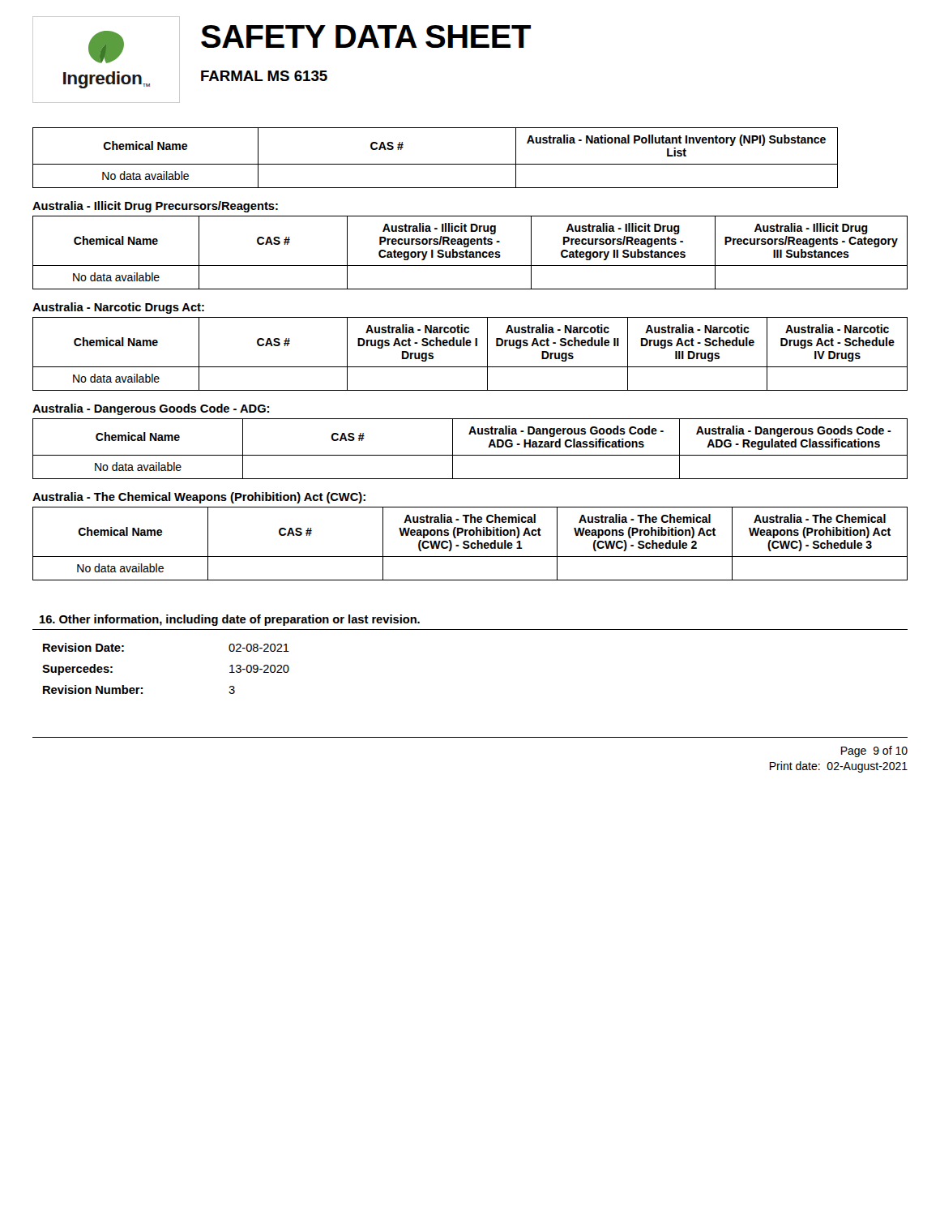Ingredion™
SAFETY DATA SHEET
FARMAL MS 6135
| Chemical Name | CAS # | Australia - National Pollutant Inventory (NPI) Substance List |
| --- | --- | --- |
| No data available | | |
Australia - Illicit Drug Precursors/Reagents:
| Chemical Name | CAS # | Australia - Illicit Drug Precursors/Reagents - Category I Substances | Australia - Illicit Drug Precursors/Reagents - Category II Substances | Australia - Illicit Drug Precursors/Reagents - Category III Substances |
| --- | --- | --- | --- | --- |
| No data available | | | | |
Australia - Narcotic Drugs Act:
| Chemical Name | CAS # | Australia - Narcotic Drugs Act - Schedule I Drugs | Australia - Narcotic Drugs Act - Schedule II Drugs | Australia - Narcotic Drugs Act - Schedule III Drugs | Australia - Narcotic Drugs Act - Schedule IV Drugs |
| --- | --- | --- | --- | --- | --- |
| No data available | | | | | |
Australia - Dangerous Goods Code - ADG:
| Chemical Name | CAS # | Australia - Dangerous Goods Code - ADG - Hazard Classifications | Australia - Dangerous Goods Code - ADG - Regulated Classifications |
| --- | --- | --- | --- |
| No data available | | | |
Australia - The Chemical Weapons (Prohibition) Act (CWC):
| Chemical Name | CAS # | Australia - The Chemical Weapons (Prohibition) Act (CWC) - Schedule 1 | Australia - The Chemical Weapons (Prohibition) Act (CWC) - Schedule 2 | Australia - The Chemical Weapons (Prohibition) Act (CWC) - Schedule 3 |
| --- | --- | --- | --- | --- |
| No data available | | | | |
16. Other information, including date of preparation or last revision.
Revision Date:
02-08-2021
Supercedes:
13-09-2020
Revision Number:
3
Page 9 of 10
Print date: 02-August-2021